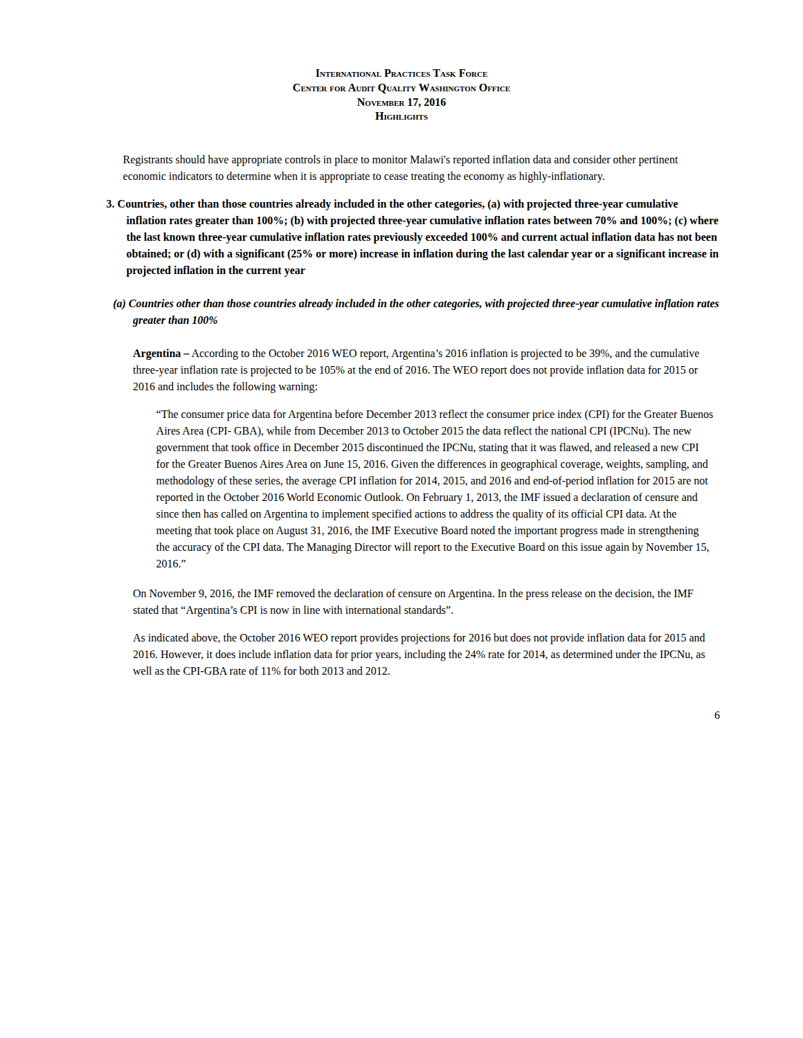International Practices Task Force Center for Audit Quality Washington Office November 17, 2016 Highlights
Registrants should have appropriate controls in place to monitor Malawi's reported inflation data and consider other pertinent economic indicators to determine when it is appropriate to cease treating the economy as highly-inflationary.
3. Countries, other than those countries already included in the other categories, (a) with projected three-year cumulative inflation rates greater than 100%; (b) with projected three-year cumulative inflation rates between 70% and 100%; (c) where the last known three-year cumulative inflation rates previously exceeded 100% and current actual inflation data has not been obtained; or (d) with a significant (25% or more) increase in inflation during the last calendar year or a significant increase in projected inflation in the current year
(a) Countries other than those countries already included in the other categories, with projected three-year cumulative inflation rates greater than 100%
Argentina – According to the October 2016 WEO report, Argentina’s 2016 inflation is projected to be 39%, and the cumulative three-year inflation rate is projected to be 105% at the end of 2016. The WEO report does not provide inflation data for 2015 or 2016 and includes the following warning:
“The consumer price data for Argentina before December 2013 reflect the consumer price index (CPI) for the Greater Buenos Aires Area (CPI- GBA), while from December 2013 to October 2015 the data reflect the national CPI (IPCNu). The new government that took office in December 2015 discontinued the IPCNu, stating that it was flawed, and released a new CPI for the Greater Buenos Aires Area on June 15, 2016. Given the differences in geographical coverage, weights, sampling, and methodology of these series, the average CPI inflation for 2014, 2015, and 2016 and end-of-period inflation for 2015 are not reported in the October 2016 World Economic Outlook. On February 1, 2013, the IMF issued a declaration of censure and since then has called on Argentina to implement specified actions to address the quality of its official CPI data. At the meeting that took place on August 31, 2016, the IMF Executive Board noted the important progress made in strengthening the accuracy of the CPI data. The Managing Director will report to the Executive Board on this issue again by November 15, 2016.”
On November 9, 2016, the IMF removed the declaration of censure on Argentina. In the press release on the decision, the IMF stated that “Argentina’s CPI is now in line with international standards”.
As indicated above, the October 2016 WEO report provides projections for 2016 but does not provide inflation data for 2015 and 2016. However, it does include inflation data for prior years, including the 24% rate for 2014, as determined under the IPCNu, as well as the CPI-GBA rate of 11% for both 2013 and 2012.
6